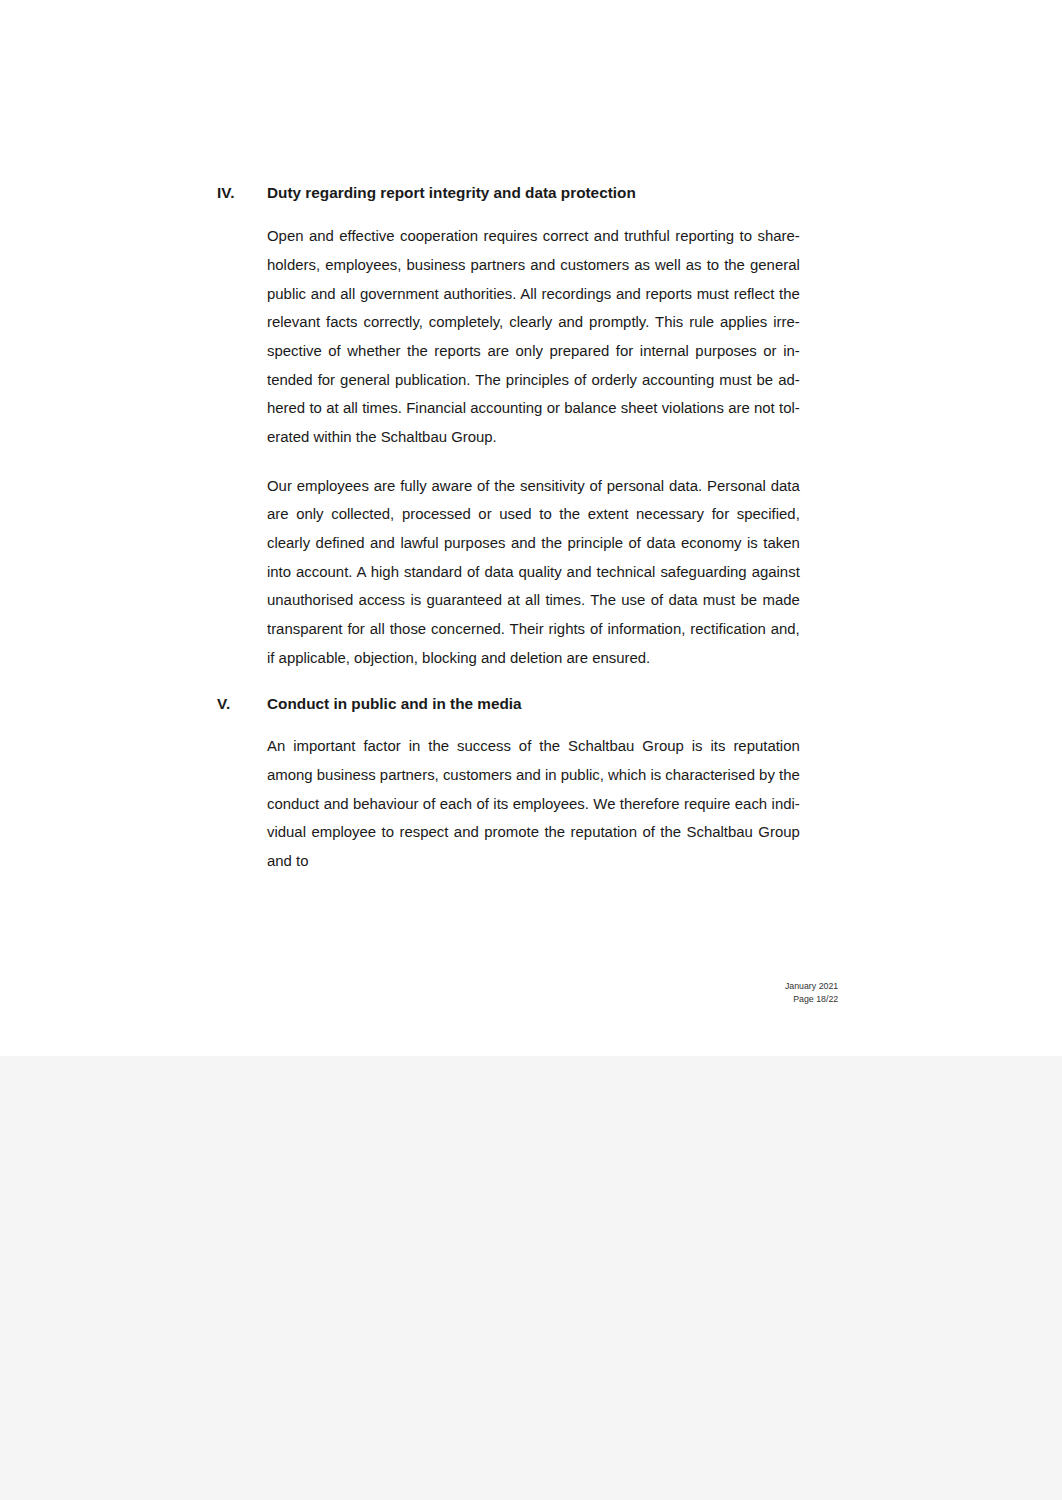IV. Duty regarding report integrity and data protection
Open and effective cooperation requires correct and truthful reporting to shareholders, employees, business partners and customers as well as to the general public and all government authorities. All recordings and reports must reflect the relevant facts correctly, completely, clearly and promptly. This rule applies irrespective of whether the reports are only prepared for internal purposes or intended for general publication. The principles of orderly accounting must be adhered to at all times. Financial accounting or balance sheet violations are not tolerated within the Schaltbau Group.
Our employees are fully aware of the sensitivity of personal data. Personal data are only collected, processed or used to the extent necessary for specified, clearly defined and lawful purposes and the principle of data economy is taken into account. A high standard of data quality and technical safeguarding against unauthorised access is guaranteed at all times. The use of data must be made transparent for all those concerned. Their rights of information, rectification and, if applicable, objection, blocking and deletion are ensured.
V. Conduct in public and in the media
An important factor in the success of the Schaltbau Group is its reputation among business partners, customers and in public, which is characterised by the conduct and behaviour of each of its employees. We therefore require each individual employee to respect and promote the reputation of the Schaltbau Group and to
January 2021
Page 18/22